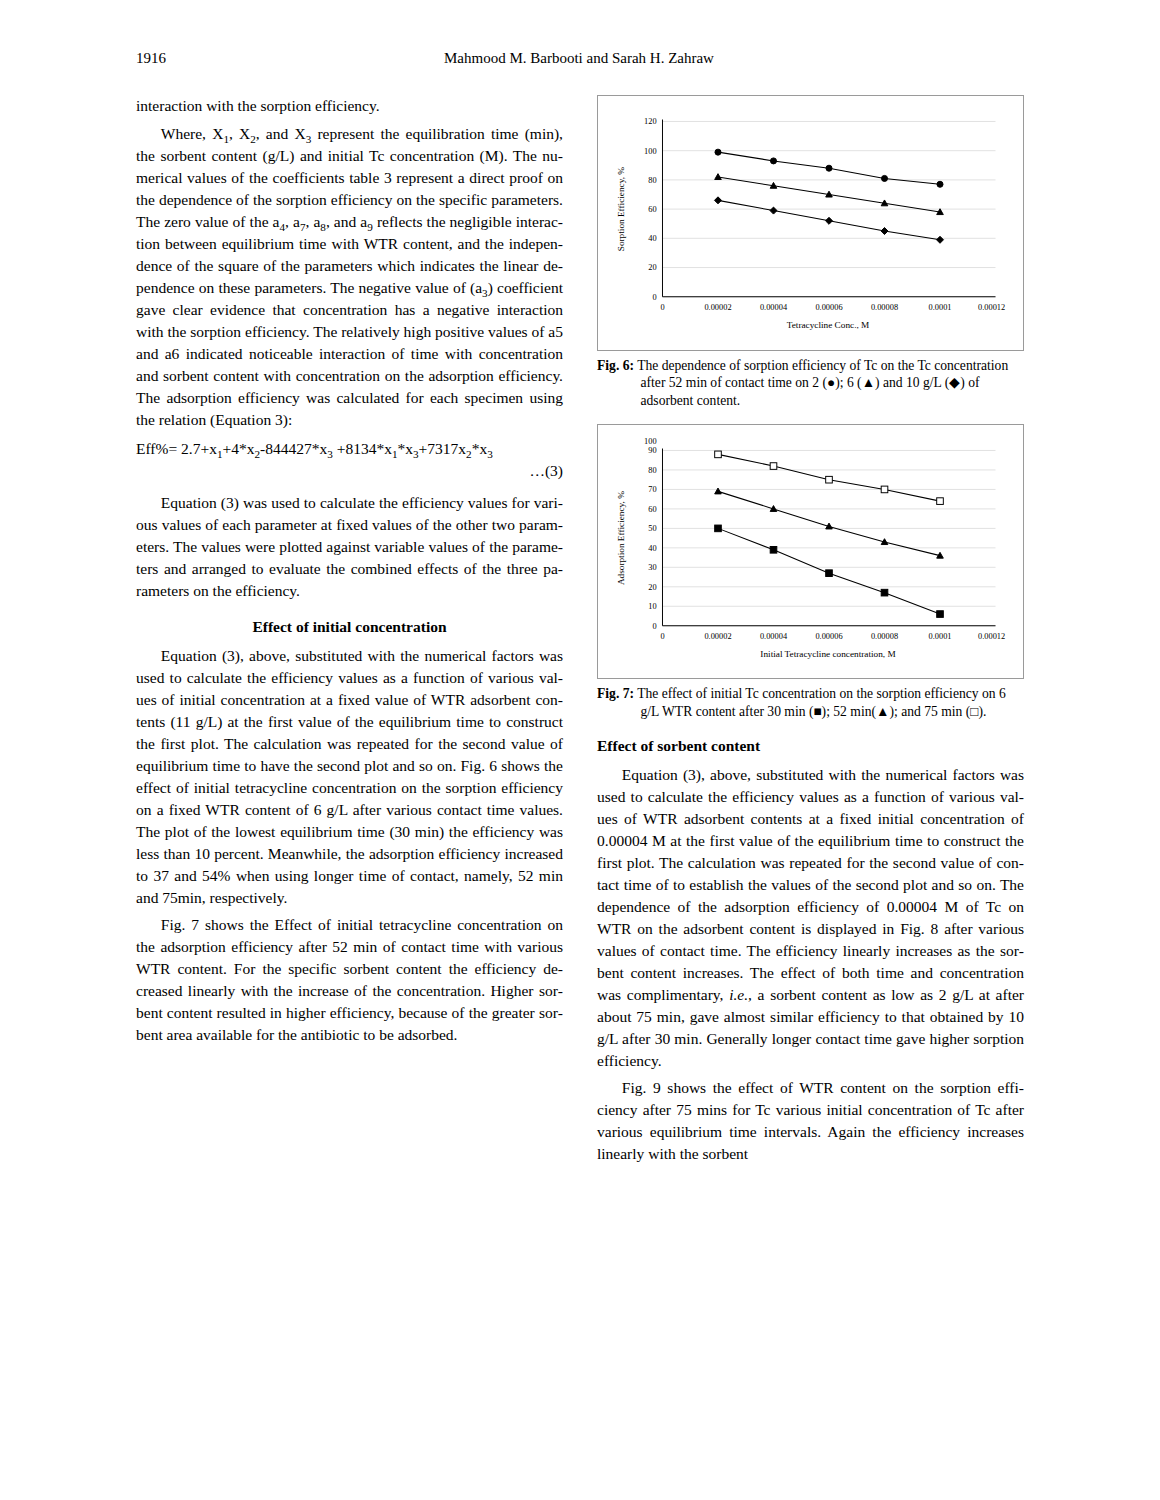1916
Mahmood M. Barbooti and Sarah H. Zahraw
interaction with the sorption efficiency.
Where, X1, X2, and X3 represent the equilibration time (min), the sorbent content (g/L) and initial Tc concentration (M). The numerical values of the coefficients table 3 represent a direct proof on the dependence of the sorption efficiency on the specific parameters. The zero value of the a4, a7, a8, and a9 reflects the negligible interaction between equilibrium time with WTR content, and the independence of the square of the parameters which indicates the linear dependence on these parameters. The negative value of (a3) coefficient gave clear evidence that concentration has a negative interaction with the sorption efficiency. The relatively high positive values of a5 and a6 indicated noticeable interaction of time with concentration and sorbent content with concentration on the adsorption efficiency. The adsorption efficiency was calculated for each specimen using the relation (Equation 3):
Eff%= 2.7+x1+4*x2-844427*x3 +8134*x1*x3+7317x2*x3
…(3)
Equation (3) was used to calculate the efficiency values for various values of each parameter at fixed values of the other two parameters. The values were plotted against variable values of the parameters and arranged to evaluate the combined effects of the three parameters on the efficiency.
Effect of initial concentration
Equation (3), above, substituted with the numerical factors was used to calculate the efficiency values as a function of various values of initial concentration at a fixed value of WTR adsorbent contents (11 g/L) at the first value of the equilibrium time to construct the first plot. The calculation was repeated for the second value of equilibrium time to have the second plot and so on. Fig. 6 shows the effect of initial tetracycline concentration on the sorption efficiency on a fixed WTR content of 6 g/L after various contact time values. The plot of the lowest equilibrium time (30 min) the efficiency was less than 10 percent. Meanwhile, the adsorption efficiency increased to 37 and 54% when using longer time of contact, namely, 52 min and 75min, respectively.
Fig. 7 shows the Effect of initial tetracycline concentration on the adsorption efficiency after 52 min of contact time with various WTR content. For the specific sorbent content the efficiency decreased linearly with the increase of the concentration. Higher sorbent content resulted in higher efficiency, because of the greater sorbent area available for the antibiotic to be adsorbed.
0 20 40 60 80 100 120 0 0.00002 0.00004 0.00006 0.00008 0.0001 0.00012 Tetracycline Conc., M Sorption Efficiency, %
Fig. 6: The dependence of sorption efficiency of Tc on the Tc concentration after 52 min of contact time on 2 (●); 6 (▲) and 10 g/L (◆) of adsorbent content.
0 10 20 30 40 50 60 70 80 90 100 0 0.00002 0.00004 0.00006 0.00008 0.0001 0.00012 Initial Tetracycline concentration, M Adsorption Efficiency, %
Fig. 7: The effect of initial Tc concentration on the sorption efficiency on 6 g/L WTR content after 30 min (■); 52 min(▲); and 75 min (□).
Effect of sorbent content
Equation (3), above, substituted with the numerical factors was used to calculate the efficiency values as a function of various values of WTR adsorbent contents at a fixed initial concentration of 0.00004 M at the first value of the equilibrium time to construct the first plot. The calculation was repeated for the second value of contact time of to establish the values of the second plot and so on. The dependence of the adsorption efficiency of 0.00004 M of Tc on WTR on the adsorbent content is displayed in Fig. 8 after various values of contact time. The efficiency linearly increases as the sorbent content increases. The effect of both time and concentration was complimentary, i.e., a sorbent content as low as 2 g/L at after about 75 min, gave almost similar efficiency to that obtained by 10 g/L after 30 min. Generally longer contact time gave higher sorption efficiency.
Fig. 9 shows the effect of WTR content on the sorption efficiency after 75 mins for Tc various initial concentration of Tc after various equilibrium time intervals. Again the efficiency increases linearly with the sorbent